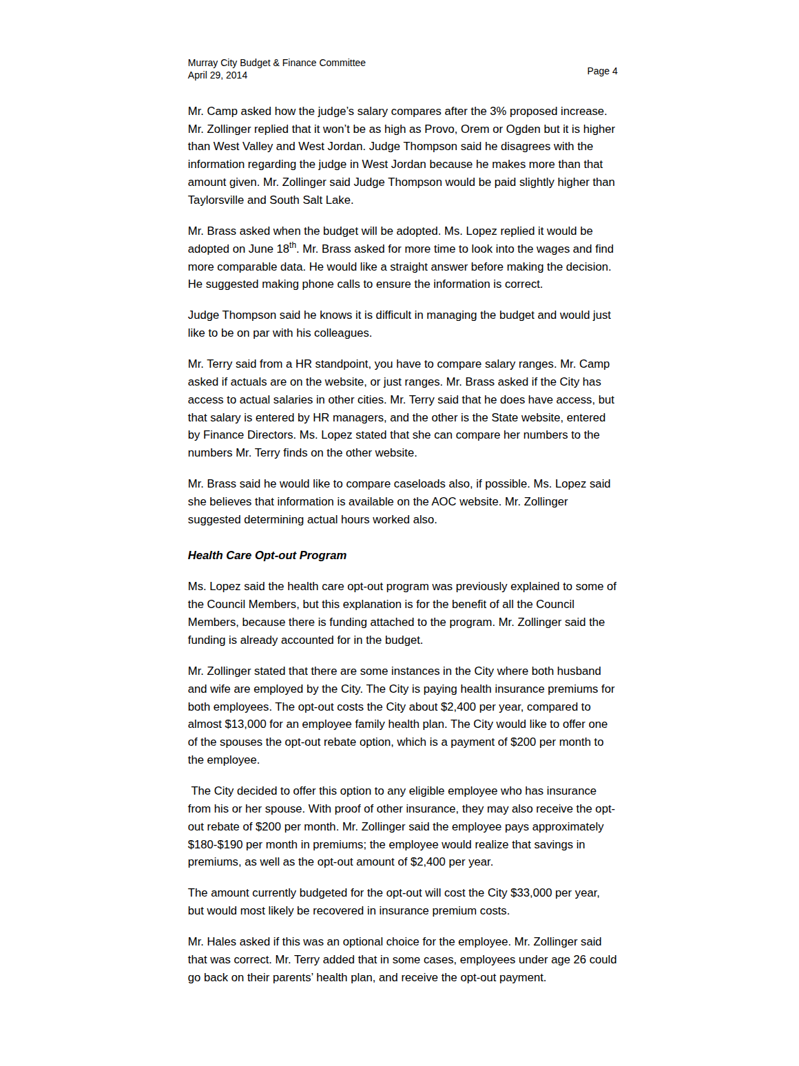Murray City Budget & Finance Committee
April 29, 2014
Page 4
Mr. Camp asked how the judge’s salary compares after the 3% proposed increase. Mr. Zollinger replied that it won’t be as high as Provo, Orem or Ogden but it is higher than West Valley and West Jordan. Judge Thompson said he disagrees with the information regarding the judge in West Jordan because he makes more than that amount given. Mr. Zollinger said Judge Thompson would be paid slightly higher than Taylorsville and South Salt Lake.
Mr. Brass asked when the budget will be adopted. Ms. Lopez replied it would be adopted on June 18th. Mr. Brass asked for more time to look into the wages and find more comparable data. He would like a straight answer before making the decision. He suggested making phone calls to ensure the information is correct.
Judge Thompson said he knows it is difficult in managing the budget and would just like to be on par with his colleagues.
Mr. Terry said from a HR standpoint, you have to compare salary ranges. Mr. Camp asked if actuals are on the website, or just ranges. Mr. Brass asked if the City has access to actual salaries in other cities. Mr. Terry said that he does have access, but that salary is entered by HR managers, and the other is the State website, entered by Finance Directors. Ms. Lopez stated that she can compare her numbers to the numbers Mr. Terry finds on the other website.
Mr. Brass said he would like to compare caseloads also, if possible. Ms. Lopez said she believes that information is available on the AOC website. Mr. Zollinger suggested determining actual hours worked also.
Health Care Opt-out Program
Ms. Lopez said the health care opt-out program was previously explained to some of the Council Members, but this explanation is for the benefit of all the Council Members, because there is funding attached to the program. Mr. Zollinger said the funding is already accounted for in the budget.
Mr. Zollinger stated that there are some instances in the City where both husband and wife are employed by the City. The City is paying health insurance premiums for both employees. The opt-out costs the City about $2,400 per year, compared to almost $13,000 for an employee family health plan. The City would like to offer one of the spouses the opt-out rebate option, which is a payment of $200 per month to the employee.
The City decided to offer this option to any eligible employee who has insurance from his or her spouse. With proof of other insurance, they may also receive the opt-out rebate of $200 per month. Mr. Zollinger said the employee pays approximately $180-$190 per month in premiums; the employee would realize that savings in premiums, as well as the opt-out amount of $2,400 per year.
The amount currently budgeted for the opt-out will cost the City $33,000 per year, but would most likely be recovered in insurance premium costs.
Mr. Hales asked if this was an optional choice for the employee. Mr. Zollinger said that was correct. Mr. Terry added that in some cases, employees under age 26 could go back on their parents’ health plan, and receive the opt-out payment.